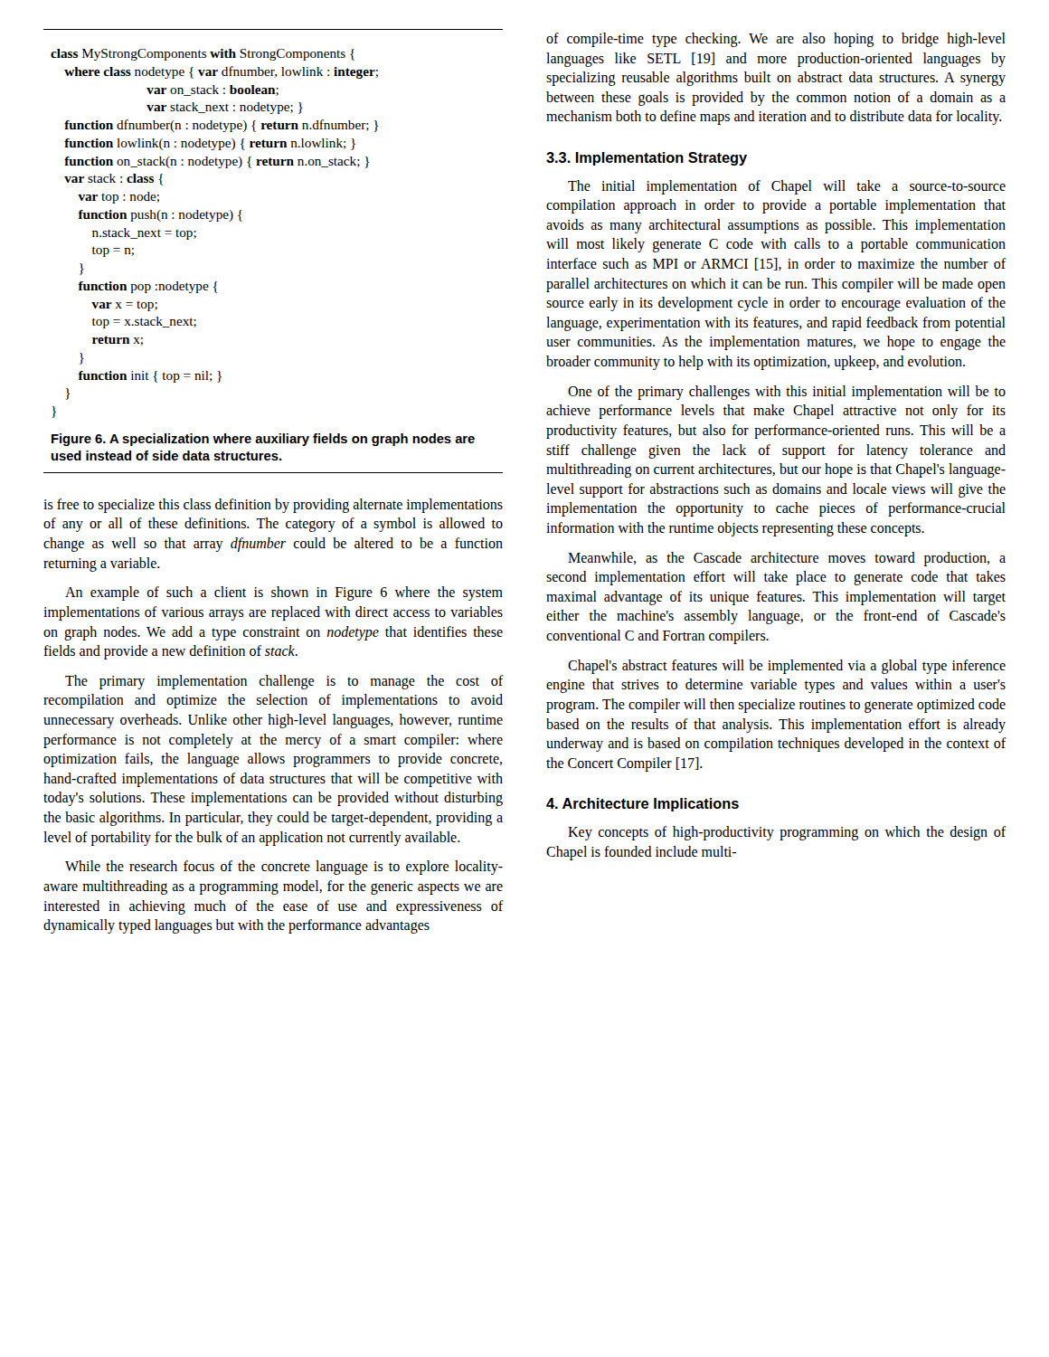class MyStrongComponents with StrongComponents {
    where class nodetype { var dfnumber, lowlink : integer;
                            var on_stack : boolean;
                            var stack_next : nodetype; }
    function dfnumber(n : nodetype) { return n.dfnumber; }
    function lowlink(n : nodetype) { return n.lowlink; }
    function on_stack(n : nodetype) { return n.on_stack; }
    var stack : class {
        var top : node;
        function push(n : nodetype) {
            n.stack_next = top;
            top = n;
        }
        function pop :nodetype {
            var x = top;
            top = x.stack_next;
            return x;
        }
        function init { top = nil; }
    }
}
Figure 6. A specialization where auxiliary fields on graph nodes are used instead of side data structures.
is free to specialize this class definition by providing alternate implementations of any or all of these definitions. The category of a symbol is allowed to change as well so that array dfnumber could be altered to be a function returning a variable.
An example of such a client is shown in Figure 6 where the system implementations of various arrays are replaced with direct access to variables on graph nodes. We add a type constraint on nodetype that identifies these fields and provide a new definition of stack.
The primary implementation challenge is to manage the cost of recompilation and optimize the selection of implementations to avoid unnecessary overheads. Unlike other high-level languages, however, runtime performance is not completely at the mercy of a smart compiler: where optimization fails, the language allows programmers to provide concrete, hand-crafted implementations of data structures that will be competitive with today's solutions. These implementations can be provided without disturbing the basic algorithms. In particular, they could be target-dependent, providing a level of portability for the bulk of an application not currently available.
While the research focus of the concrete language is to explore locality-aware multithreading as a programming model, for the generic aspects we are interested in achieving much of the ease of use and expressiveness of dynamically typed languages but with the performance advantages
of compile-time type checking. We are also hoping to bridge high-level languages like SETL [19] and more production-oriented languages by specializing reusable algorithms built on abstract data structures. A synergy between these goals is provided by the common notion of a domain as a mechanism both to define maps and iteration and to distribute data for locality.
3.3. Implementation Strategy
The initial implementation of Chapel will take a source-to-source compilation approach in order to provide a portable implementation that avoids as many architectural assumptions as possible. This implementation will most likely generate C code with calls to a portable communication interface such as MPI or ARMCI [15], in order to maximize the number of parallel architectures on which it can be run. This compiler will be made open source early in its development cycle in order to encourage evaluation of the language, experimentation with its features, and rapid feedback from potential user communities. As the implementation matures, we hope to engage the broader community to help with its optimization, upkeep, and evolution.
One of the primary challenges with this initial implementation will be to achieve performance levels that make Chapel attractive not only for its productivity features, but also for performance-oriented runs. This will be a stiff challenge given the lack of support for latency tolerance and multithreading on current architectures, but our hope is that Chapel's language-level support for abstractions such as domains and locale views will give the implementation the opportunity to cache pieces of performance-crucial information with the runtime objects representing these concepts.
Meanwhile, as the Cascade architecture moves toward production, a second implementation effort will take place to generate code that takes maximal advantage of its unique features. This implementation will target either the machine's assembly language, or the front-end of Cascade's conventional C and Fortran compilers.
Chapel's abstract features will be implemented via a global type inference engine that strives to determine variable types and values within a user's program. The compiler will then specialize routines to generate optimized code based on the results of that analysis. This implementation effort is already underway and is based on compilation techniques developed in the context of the Concert Compiler [17].
4. Architecture Implications
Key concepts of high-productivity programming on which the design of Chapel is founded include multi-